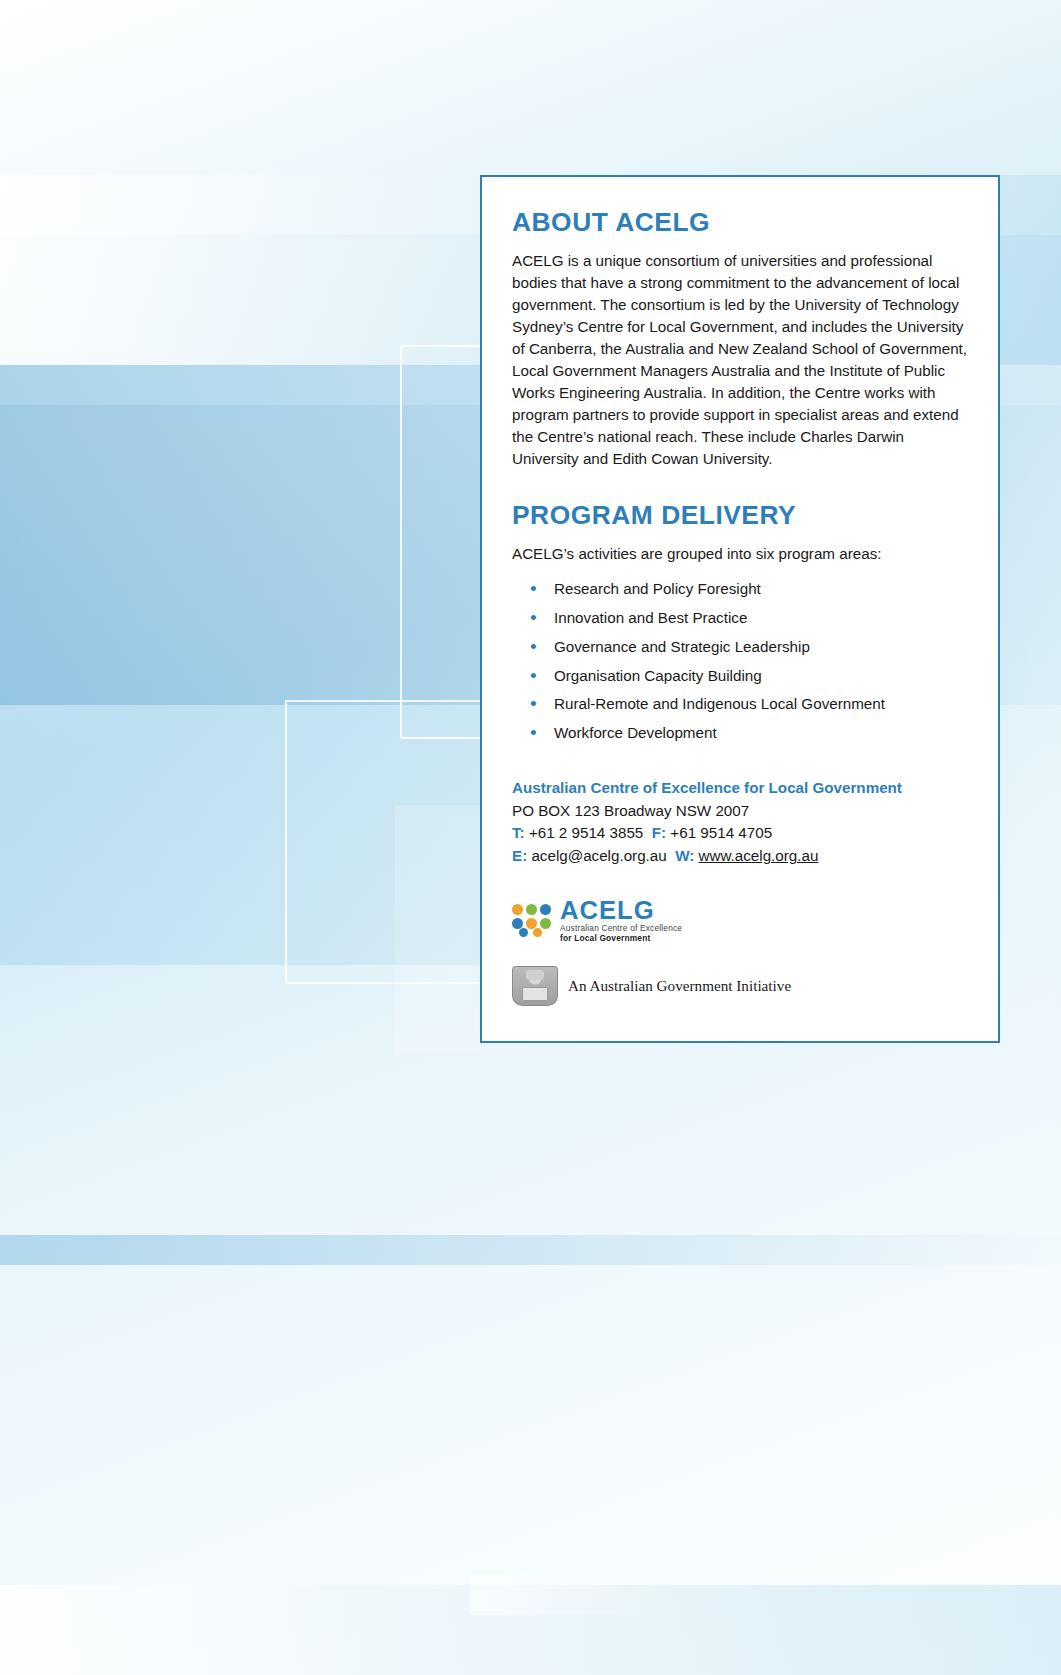ABOUT ACELG
ACELG is a unique consortium of universities and professional bodies that have a strong commitment to the advancement of local government. The consortium is led by the University of Technology Sydney’s Centre for Local Government, and includes the University of Canberra, the Australia and New Zealand School of Government, Local Government Managers Australia and the Institute of Public Works Engineering Australia. In addition, the Centre works with program partners to provide support in specialist areas and extend the Centre’s national reach. These include Charles Darwin University and Edith Cowan University.
PROGRAM DELIVERY
ACELG’s activities are grouped into six program areas:
Research and Policy Foresight
Innovation and Best Practice
Governance and Strategic Leadership
Organisation Capacity Building
Rural-Remote and Indigenous Local Government
Workforce Development
Australian Centre of Excellence for Local Government
PO BOX 123 Broadway NSW 2007
T: +61 2 9514 3855 F: +61 9514 4705
E: acelg@acelg.org.au W: www.acelg.org.au
ACELG
Australian Centre of Excellence
for Local Government
An Australian Government Initiative